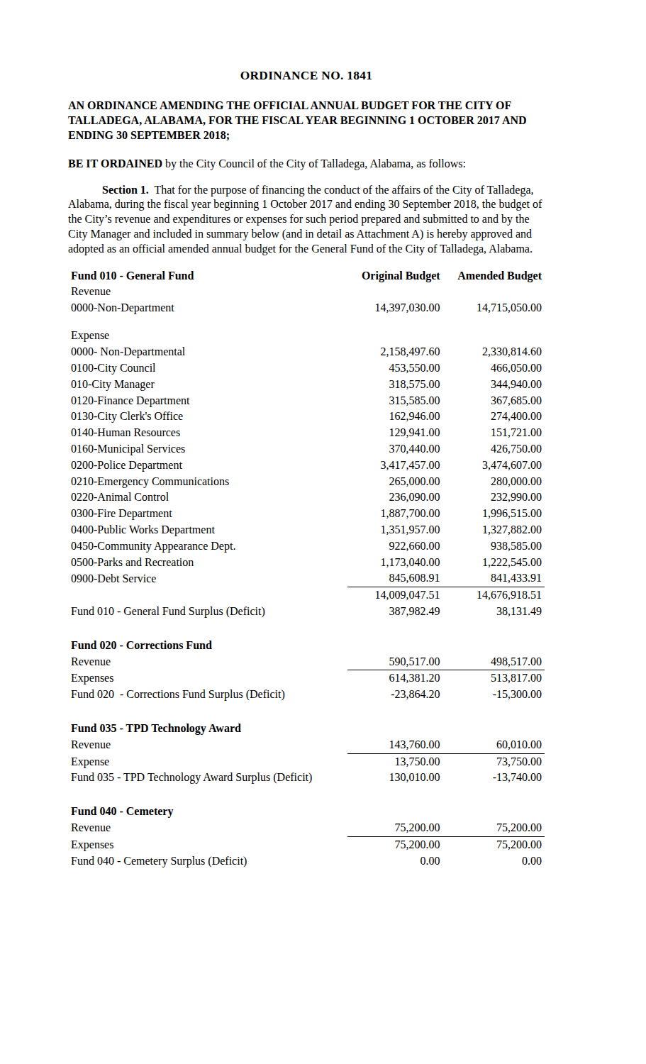ORDINANCE NO. 1841
AN ORDINANCE AMENDING THE OFFICIAL ANNUAL BUDGET FOR THE CITY OF TALLADEGA, ALABAMA, FOR THE FISCAL YEAR BEGINNING 1 OCTOBER 2017 AND ENDING 30 SEPTEMBER 2018;
BE IT ORDAINED by the City Council of the City of Talladega, Alabama, as follows:
Section 1. That for the purpose of financing the conduct of the affairs of the City of Talladega, Alabama, during the fiscal year beginning 1 October 2017 and ending 30 September 2018, the budget of the City’s revenue and expenditures or expenses for such period prepared and submitted to and by the City Manager and included in summary below (and in detail as Attachment A) is hereby approved and adopted as an official amended annual budget for the General Fund of the City of Talladega, Alabama.
| Fund 010 - General Fund | Original Budget | Amended Budget |
| --- | --- | --- |
| Revenue | | |
| 0000-Non-Department | 14,397,030.00 | 14,715,050.00 |
| Expense | | |
| 0000- Non-Departmental | 2,158,497.60 | 2,330,814.60 |
| 0100-City Council | 453,550.00 | 466,050.00 |
| 010-City Manager | 318,575.00 | 344,940.00 |
| 0120-Finance Department | 315,585.00 | 367,685.00 |
| 0130-City Clerk's Office | 162,946.00 | 274,400.00 |
| 0140-Human Resources | 129,941.00 | 151,721.00 |
| 0160-Municipal Services | 370,440.00 | 426,750.00 |
| 0200-Police Department | 3,417,457.00 | 3,474,607.00 |
| 0210-Emergency Communications | 265,000.00 | 280,000.00 |
| 0220-Animal Control | 236,090.00 | 232,990.00 |
| 0300-Fire Department | 1,887,700.00 | 1,996,515.00 |
| 0400-Public Works Department | 1,351,957.00 | 1,327,882.00 |
| 0450-Community Appearance Dept. | 922,660.00 | 938,585.00 |
| 0500-Parks and Recreation | 1,173,040.00 | 1,222,545.00 |
| 0900-Debt Service | 845,608.91 | 841,433.91 |
| | 14,009,047.51 | 14,676,918.51 |
| Fund 010 - General Fund Surplus (Deficit) | 387,982.49 | 38,131.49 |
| Fund 020 - Corrections Fund | | |
| Revenue | 590,517.00 | 498,517.00 |
| Expenses | 614,381.20 | 513,817.00 |
| Fund 020 - Corrections Fund Surplus (Deficit) | -23,864.20 | -15,300.00 |
| Fund 035 - TPD Technology Award | | |
| Revenue | 143,760.00 | 60,010.00 |
| Expense | 13,750.00 | 73,750.00 |
| Fund 035 - TPD Technology Award Surplus (Deficit) | 130,010.00 | -13,740.00 |
| Fund 040 - Cemetery | | |
| Revenue | 75,200.00 | 75,200.00 |
| Expenses | 75,200.00 | 75,200.00 |
| Fund 040 - Cemetery Surplus (Deficit) | 0.00 | 0.00 |